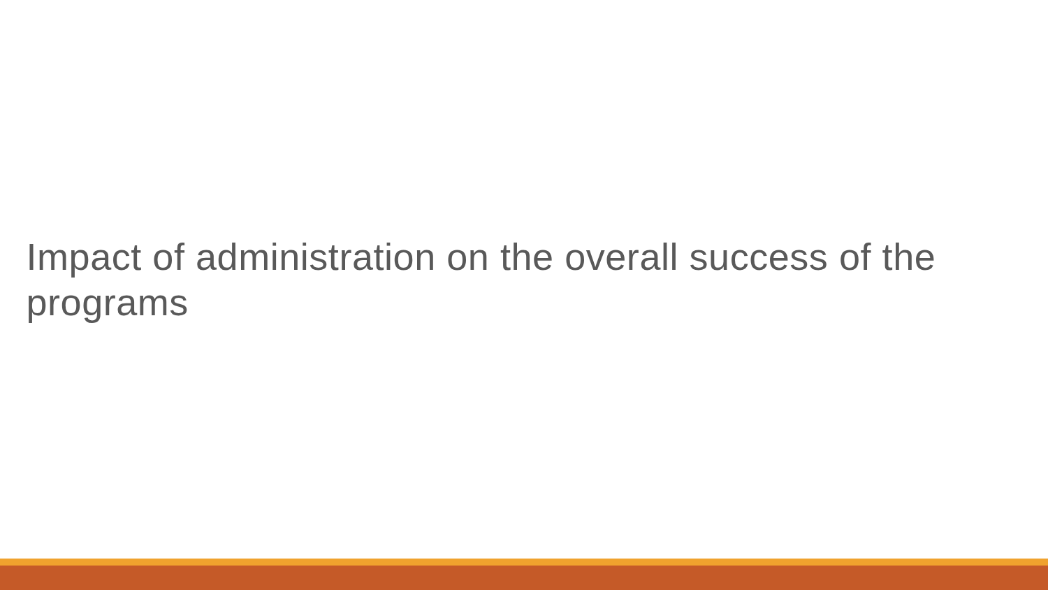Impact of administration on the overall success of the programs